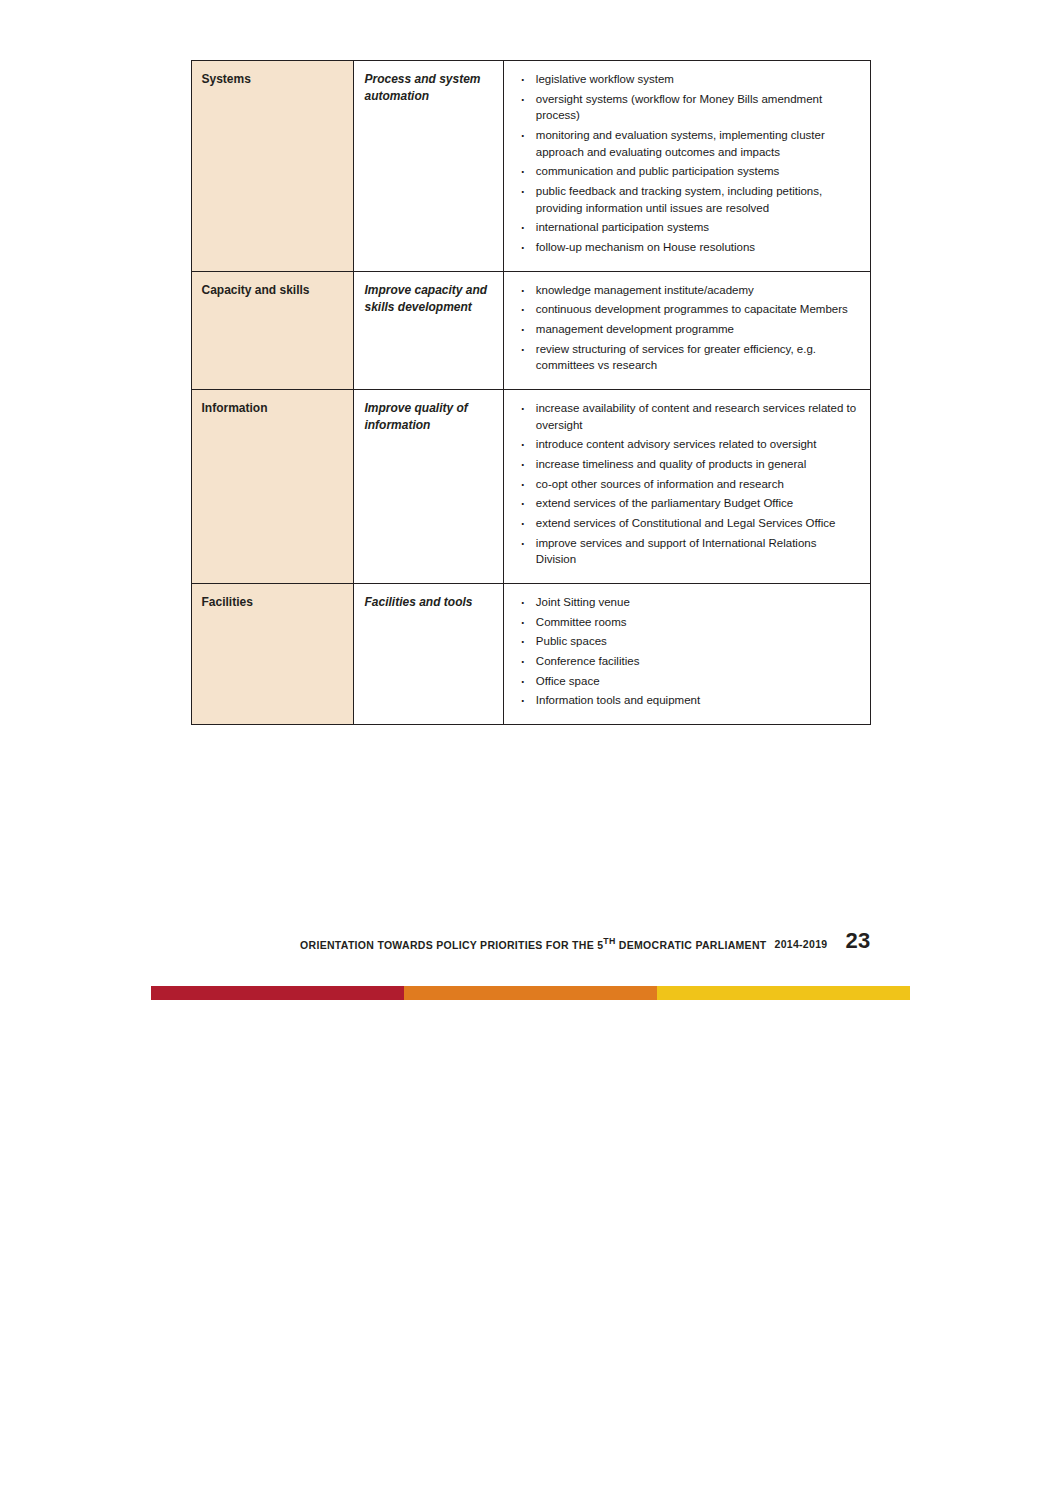| Systems | Process and system automation | legislative workflow system oversight systems (workflow for Money Bills amendment process) monitoring and evaluation systems, implementing cluster approach and evaluating outcomes and impacts communication and public participation systems public feedback and tracking system, including petitions, providing information until issues are resolved international participation systems follow-up mechanism on House resolutions |
| Capacity and skills | Improve capacity and skills development | knowledge management institute/academy continuous development programmes to capacitate Members management development programme review structuring of services for greater efficiency, e.g. committees vs research |
| Information | Improve quality of information | increase availability of content and research services related to oversight introduce content advisory services related to oversight increase timeliness and quality of products in general co-opt other sources of information and research extend services of the parliamentary Budget Office extend services of Constitutional and Legal Services Office improve services and support of International Relations Division |
| Facilities | Facilities and tools | Joint Sitting venue Committee rooms Public spaces Conference facilities Office space Information tools and equipment |
Orientation towards policy priorities for the 5th democratic parliament 2014-2019 23